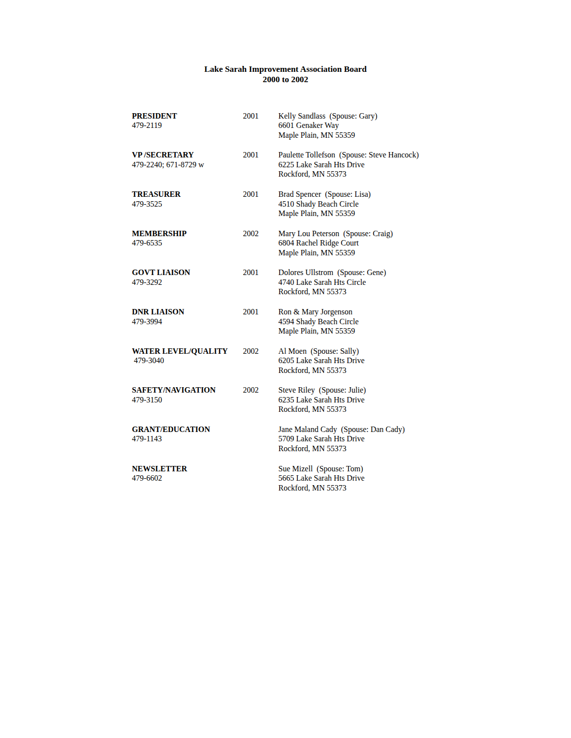Lake Sarah Improvement Association Board
2000 to 2002
| PRESIDENT 479-2119 | 2001 | Kelly Sandlass (Spouse: Gary) 6601 Genaker Way Maple Plain, MN 55359 |
| VP /SECRETARY 479-2240; 671-8729 w | 2001 | Paulette Tollefson (Spouse: Steve Hancock) 6225 Lake Sarah Hts Drive Rockford, MN 55373 |
| TREASURER 479-3525 | 2001 | Brad Spencer (Spouse: Lisa) 4510 Shady Beach Circle Maple Plain, MN 55359 |
| MEMBERSHIP 479-6535 | 2002 | Mary Lou Peterson (Spouse: Craig) 6804 Rachel Ridge Court Maple Plain, MN 55359 |
| GOVT LIAISON 479-3292 | 2001 | Dolores Ullstrom (Spouse: Gene) 4740 Lake Sarah Hts Circle Rockford, MN 55373 |
| DNR LIAISON 479-3994 | 2001 | Ron & Mary Jorgenson 4594 Shady Beach Circle Maple Plain, MN 55359 |
| WATER LEVEL/QUALITY 479-3040 | 2002 | Al Moen (Spouse: Sally) 6205 Lake Sarah Hts Drive Rockford, MN 55373 |
| SAFETY/NAVIGATION 479-3150 | 2002 | Steve Riley (Spouse: Julie) 6235 Lake Sarah Hts Drive Rockford, MN 55373 |
| GRANT/EDUCATION 479-1143 | | Jane Maland Cady (Spouse: Dan Cady) 5709 Lake Sarah Hts Drive Rockford, MN 55373 |
| NEWSLETTER 479-6602 | | Sue Mizell (Spouse: Tom) 5665 Lake Sarah Hts Drive Rockford, MN 55373 |